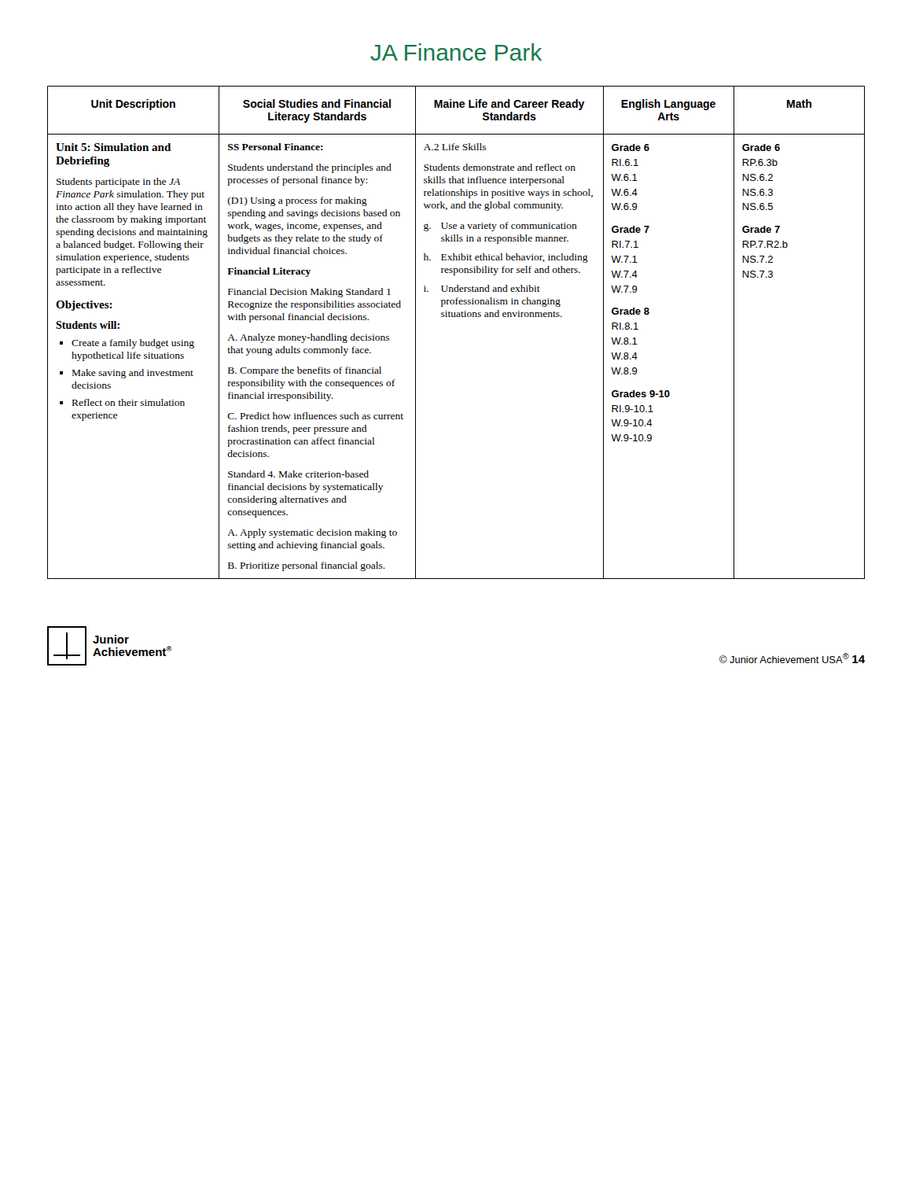JA Finance Park
| Unit Description | Social Studies and Financial Literacy Standards | Maine Life and Career Ready Standards | English Language Arts | Math |
| --- | --- | --- | --- | --- |
| Unit 5: Simulation and Debriefing Students participate in the JA Finance Park simulation. They put into action all they have learned in the classroom by making important spending decisions and maintaining a balanced budget. Following their simulation experience, students participate in a reflective assessment. Objectives: Students will: Create a family budget using hypothetical life situations Make saving and investment decisions Reflect on their simulation experience | SS Personal Finance: Students understand the principles and processes of personal finance by: (D1) Using a process for making spending and savings decisions based on work, wages, income, expenses, and budgets as they relate to the study of individual financial choices. Financial Literacy Financial Decision Making Standard 1 Recognize the responsibilities associated with personal financial decisions. A. Analyze money-handling decisions that young adults commonly face. B. Compare the benefits of financial responsibility with the consequences of financial irresponsibility. C. Predict how influences such as current fashion trends, peer pressure and procrastination can affect financial decisions. Standard 4. Make criterion-based financial decisions by systematically considering alternatives and consequences. A. Apply systematic decision making to setting and achieving financial goals. B. Prioritize personal financial goals. | A.2 Life Skills Students demonstrate and reflect on skills that influence interpersonal relationships in positive ways in school, work, and the global community. g. Use a variety of communication skills in a responsible manner. h. Exhibit ethical behavior, including responsibility for self and others. i. Understand and exhibit professionalism in changing situations and environments. | Grade 6 RI.6.1 W.6.1 W.6.4 W.6.9 Grade 7 RI.7.1 W.7.1 W.7.4 W.7.9 Grade 8 RI.8.1 W.8.1 W.8.4 W.8.9 Grades 9-10 RI.9-10.1 W.9-10.4 W.9-10.9 | Grade 6 RP.6.3b NS.6.2 NS.6.3 NS.6.5 Grade 7 RP.7.R2.b NS.7.2 NS.7.3 |
Junior
Achievement®
© Junior Achievement USA® 14